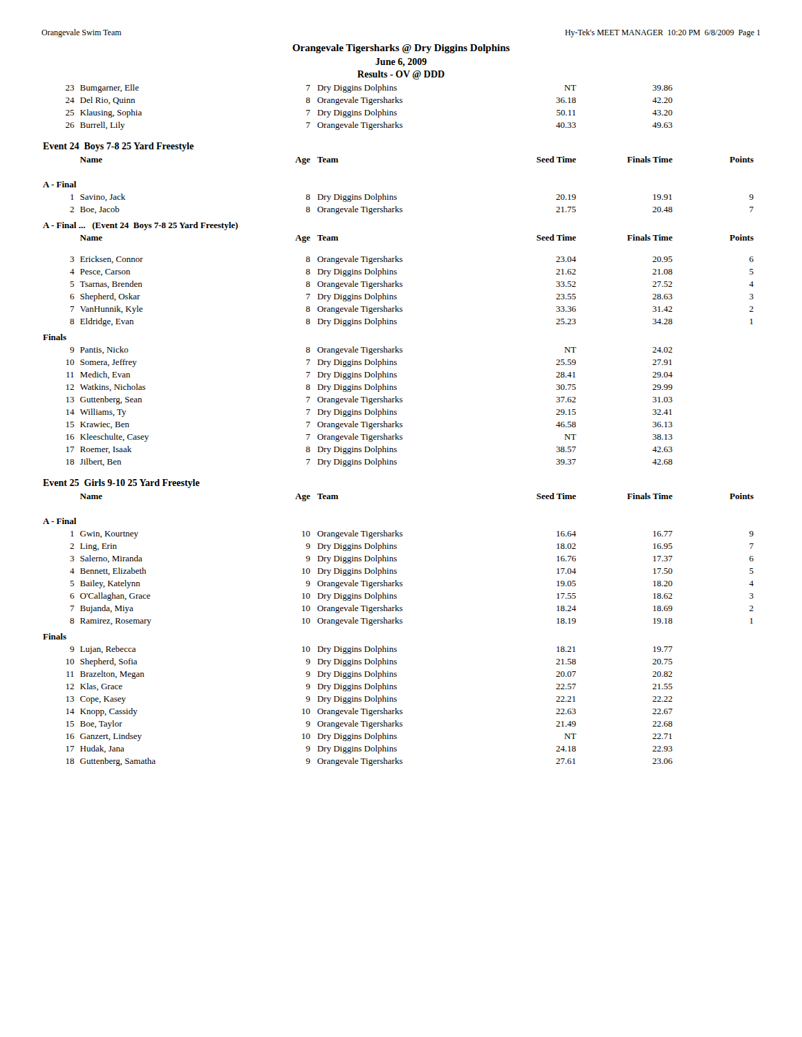Orangevale Swim Team Hy-Tek's MEET MANAGER 10:20 PM 6/8/2009 Page 1
Orangevale Tigersharks @ Dry Diggins Dolphins
June 6, 2009
Results - OV @ DDD
| 23 | Bumgarner, Elle | 7 | Dry Diggins Dolphins | NT | 39.86 | |
| 24 | Del Rio, Quinn | 8 | Orangevale Tigersharks | 36.18 | 42.20 | |
| 25 | Klausing, Sophia | 7 | Dry Diggins Dolphins | 50.11 | 43.20 | |
| 26 | Burrell, Lily | 7 | Orangevale Tigersharks | 40.33 | 49.63 | |
| Event 24 Boys 7-8 25 Yard Freestyle |
| | Name | Age | Team | Seed Time | Finals Time | Points |
| A - Final |
| 1 | Savino, Jack | 8 | Dry Diggins Dolphins | 20.19 | 19.91 | 9 |
| 2 | Boe, Jacob | 8 | Orangevale Tigersharks | 21.75 | 20.48 | 7 |
| A - Final ... (Event 24 Boys 7-8 25 Yard Freestyle) |
| | Name | Age | Team | Seed Time | Finals Time | Points |
| 3 | Ericksen, Connor | 8 | Orangevale Tigersharks | 23.04 | 20.95 | 6 |
| 4 | Pesce, Carson | 8 | Dry Diggins Dolphins | 21.62 | 21.08 | 5 |
| 5 | Tsarnas, Brenden | 8 | Orangevale Tigersharks | 33.52 | 27.52 | 4 |
| 6 | Shepherd, Oskar | 7 | Dry Diggins Dolphins | 23.55 | 28.63 | 3 |
| 7 | VanHunnik, Kyle | 8 | Orangevale Tigersharks | 33.36 | 31.42 | 2 |
| 8 | Eldridge, Evan | 8 | Dry Diggins Dolphins | 25.23 | 34.28 | 1 |
| Finals |
| 9 | Pantis, Nicko | 8 | Orangevale Tigersharks | NT | 24.02 | |
| 10 | Somera, Jeffrey | 7 | Dry Diggins Dolphins | 25.59 | 27.91 | |
| 11 | Medich, Evan | 7 | Dry Diggins Dolphins | 28.41 | 29.04 | |
| 12 | Watkins, Nicholas | 8 | Dry Diggins Dolphins | 30.75 | 29.99 | |
| 13 | Guttenberg, Sean | 7 | Orangevale Tigersharks | 37.62 | 31.03 | |
| 14 | Williams, Ty | 7 | Dry Diggins Dolphins | 29.15 | 32.41 | |
| 15 | Krawiec, Ben | 7 | Orangevale Tigersharks | 46.58 | 36.13 | |
| 16 | Kleeschulte, Casey | 7 | Orangevale Tigersharks | NT | 38.13 | |
| 17 | Roemer, Isaak | 8 | Dry Diggins Dolphins | 38.57 | 42.63 | |
| 18 | Jilbert, Ben | 7 | Dry Diggins Dolphins | 39.37 | 42.68 | |
| Event 25 Girls 9-10 25 Yard Freestyle |
| | Name | Age | Team | Seed Time | Finals Time | Points |
| A - Final |
| 1 | Gwin, Kourtney | 10 | Orangevale Tigersharks | 16.64 | 16.77 | 9 |
| 2 | Ling, Erin | 9 | Dry Diggins Dolphins | 18.02 | 16.95 | 7 |
| 3 | Salerno, Miranda | 9 | Dry Diggins Dolphins | 16.76 | 17.37 | 6 |
| 4 | Bennett, Elizabeth | 10 | Dry Diggins Dolphins | 17.04 | 17.50 | 5 |
| 5 | Bailey, Katelynn | 9 | Orangevale Tigersharks | 19.05 | 18.20 | 4 |
| 6 | O'Callaghan, Grace | 10 | Dry Diggins Dolphins | 17.55 | 18.62 | 3 |
| 7 | Bujanda, Miya | 10 | Orangevale Tigersharks | 18.24 | 18.69 | 2 |
| 8 | Ramirez, Rosemary | 10 | Orangevale Tigersharks | 18.19 | 19.18 | 1 |
| Finals |
| 9 | Lujan, Rebecca | 10 | Dry Diggins Dolphins | 18.21 | 19.77 | |
| 10 | Shepherd, Sofia | 9 | Dry Diggins Dolphins | 21.58 | 20.75 | |
| 11 | Brazelton, Megan | 9 | Dry Diggins Dolphins | 20.07 | 20.82 | |
| 12 | Klas, Grace | 9 | Dry Diggins Dolphins | 22.57 | 21.55 | |
| 13 | Cope, Kasey | 9 | Dry Diggins Dolphins | 22.21 | 22.22 | |
| 14 | Knopp, Cassidy | 10 | Orangevale Tigersharks | 22.63 | 22.67 | |
| 15 | Boe, Taylor | 9 | Orangevale Tigersharks | 21.49 | 22.68 | |
| 16 | Ganzert, Lindsey | 10 | Dry Diggins Dolphins | NT | 22.71 | |
| 17 | Hudak, Jana | 9 | Dry Diggins Dolphins | 24.18 | 22.93 | |
| 18 | Guttenberg, Samatha | 9 | Orangevale Tigersharks | 27.61 | 23.06 | |